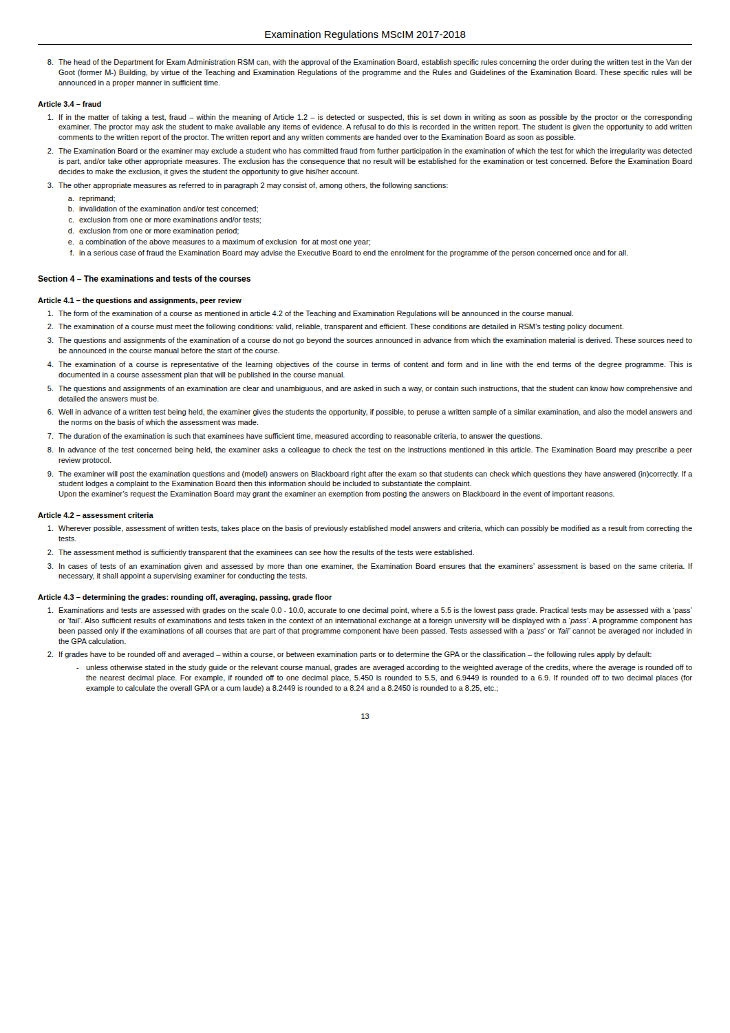Examination Regulations MScIM 2017-2018
The head of the Department for Exam Administration RSM can, with the approval of the Examination Board, establish specific rules concerning the order during the written test in the Van der Goot (former M-) Building, by virtue of the Teaching and Examination Regulations of the programme and the Rules and Guidelines of the Examination Board. These specific rules will be announced in a proper manner in sufficient time.
Article 3.4 – fraud
If in the matter of taking a test, fraud – within the meaning of Article 1.2 – is detected or suspected, this is set down in writing as soon as possible by the proctor or the corresponding examiner. The proctor may ask the student to make available any items of evidence. A refusal to do this is recorded in the written report. The student is given the opportunity to add written comments to the written report of the proctor. The written report and any written comments are handed over to the Examination Board as soon as possible.
The Examination Board or the examiner may exclude a student who has committed fraud from further participation in the examination of which the test for which the irregularity was detected is part, and/or take other appropriate measures. The exclusion has the consequence that no result will be established for the examination or test concerned. Before the Examination Board decides to make the exclusion, it gives the student the opportunity to give his/her account.
The other appropriate measures as referred to in paragraph 2 may consist of, among others, the following sanctions:
reprimand;
invalidation of the examination and/or test concerned;
exclusion from one or more examinations and/or tests;
exclusion from one or more examination period;
a combination of the above measures to a maximum of exclusion for at most one year;
in a serious case of fraud the Examination Board may advise the Executive Board to end the enrolment for the programme of the person concerned once and for all.
Section 4 – The examinations and tests of the courses
Article 4.1 – the questions and assignments, peer review
The form of the examination of a course as mentioned in article 4.2 of the Teaching and Examination Regulations will be announced in the course manual.
The examination of a course must meet the following conditions: valid, reliable, transparent and efficient. These conditions are detailed in RSM’s testing policy document.
The questions and assignments of the examination of a course do not go beyond the sources announced in advance from which the examination material is derived. These sources need to be announced in the course manual before the start of the course.
The examination of a course is representative of the learning objectives of the course in terms of content and form and in line with the end terms of the degree programme. This is documented in a course assessment plan that will be published in the course manual.
The questions and assignments of an examination are clear and unambiguous, and are asked in such a way, or contain such instructions, that the student can know how comprehensive and detailed the answers must be.
Well in advance of a written test being held, the examiner gives the students the opportunity, if possible, to peruse a written sample of a similar examination, and also the model answers and the norms on the basis of which the assessment was made.
The duration of the examination is such that examinees have sufficient time, measured according to reasonable criteria, to answer the questions.
In advance of the test concerned being held, the examiner asks a colleague to check the test on the instructions mentioned in this article. The Examination Board may prescribe a peer review protocol.
The examiner will post the examination questions and (model) answers on Blackboard right after the exam so that students can check which questions they have answered (in)correctly. If a student lodges a complaint to the Examination Board then this information should be included to substantiate the complaint.
Upon the examiner’s request the Examination Board may grant the examiner an exemption from posting the answers on Blackboard in the event of important reasons.
Article 4.2 – assessment criteria
Wherever possible, assessment of written tests, takes place on the basis of previously established model answers and criteria, which can possibly be modified as a result from correcting the tests.
The assessment method is sufficiently transparent that the examinees can see how the results of the tests were established.
In cases of tests of an examination given and assessed by more than one examiner, the Examination Board ensures that the examiners’ assessment is based on the same criteria. If necessary, it shall appoint a supervising examiner for conducting the tests.
Article 4.3 – determining the grades: rounding off, averaging, passing, grade floor
Examinations and tests are assessed with grades on the scale 0.0 - 10.0, accurate to one decimal point, where a 5.5 is the lowest pass grade. Practical tests may be assessed with a ‘pass’ or ‘fail’. Also sufficient results of examinations and tests taken in the context of an international exchange at a foreign university will be displayed with a ‘pass’. A programme component has been passed only if the examinations of all courses that are part of that programme component have been passed. Tests assessed with a ‘pass’ or ‘fail’ cannot be averaged nor included in the GPA calculation.
If grades have to be rounded off and averaged – within a course, or between examination parts or to determine the GPA or the classification – the following rules apply by default:
unless otherwise stated in the study guide or the relevant course manual, grades are averaged according to the weighted average of the credits, where the average is rounded off to the nearest decimal place. For example, if rounded off to one decimal place, 5.450 is rounded to 5.5, and 6.9449 is rounded to a 6.9. If rounded off to two decimal places (for example to calculate the overall GPA or a cum laude) a 8.2449 is rounded to a 8.24 and a 8.2450 is rounded to a 8.25, etc.;
13